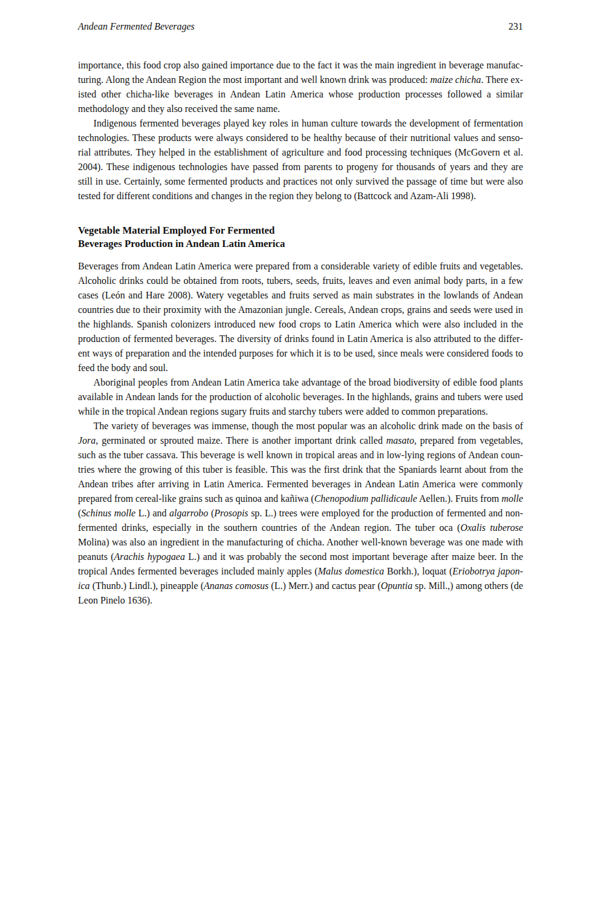Andean Fermented Beverages 231
importance, this food crop also gained importance due to the fact it was the main ingredient in beverage manufacturing. Along the Andean Region the most important and well known drink was produced: maize chicha. There existed other chicha-like beverages in Andean Latin America whose production processes followed a similar methodology and they also received the same name.
Indigenous fermented beverages played key roles in human culture towards the development of fermentation technologies. These products were always considered to be healthy because of their nutritional values and sensorial attributes. They helped in the establishment of agriculture and food processing techniques (McGovern et al. 2004). These indigenous technologies have passed from parents to progeny for thousands of years and they are still in use. Certainly, some fermented products and practices not only survived the passage of time but were also tested for different conditions and changes in the region they belong to (Battcock and Azam-Ali 1998).
Vegetable Material Employed For Fermented
Beverages Production in Andean Latin America
Beverages from Andean Latin America were prepared from a considerable variety of edible fruits and vegetables. Alcoholic drinks could be obtained from roots, tubers, seeds, fruits, leaves and even animal body parts, in a few cases (León and Hare 2008). Watery vegetables and fruits served as main substrates in the lowlands of Andean countries due to their proximity with the Amazonian jungle. Cereals, Andean crops, grains and seeds were used in the highlands. Spanish colonizers introduced new food crops to Latin America which were also included in the production of fermented beverages. The diversity of drinks found in Latin America is also attributed to the different ways of preparation and the intended purposes for which it is to be used, since meals were considered foods to feed the body and soul.
Aboriginal peoples from Andean Latin America take advantage of the broad biodiversity of edible food plants available in Andean lands for the production of alcoholic beverages. In the highlands, grains and tubers were used while in the tropical Andean regions sugary fruits and starchy tubers were added to common preparations.
The variety of beverages was immense, though the most popular was an alcoholic drink made on the basis of Jora, germinated or sprouted maize. There is another important drink called masato, prepared from vegetables, such as the tuber cassava. This beverage is well known in tropical areas and in low-lying regions of Andean countries where the growing of this tuber is feasible. This was the first drink that the Spaniards learnt about from the Andean tribes after arriving in Latin America. Fermented beverages in Andean Latin America were commonly prepared from cereal-like grains such as quinoa and kañiwa (Chenopodium pallidicaule Aellen.). Fruits from molle (Schinus molle L.) and algarrobo (Prosopis sp. L.) trees were employed for the production of fermented and non-fermented drinks, especially in the southern countries of the Andean region. The tuber oca (Oxalis tuberose Molina) was also an ingredient in the manufacturing of chicha. Another well-known beverage was one made with peanuts (Arachis hypogaea L.) and it was probably the second most important beverage after maize beer. In the tropical Andes fermented beverages included mainly apples (Malus domestica Borkh.), loquat (Eriobotrya japonica (Thunb.) Lindl.), pineapple (Ananas comosus (L.) Merr.) and cactus pear (Opuntia sp. Mill.,) among others (de Leon Pinelo 1636).